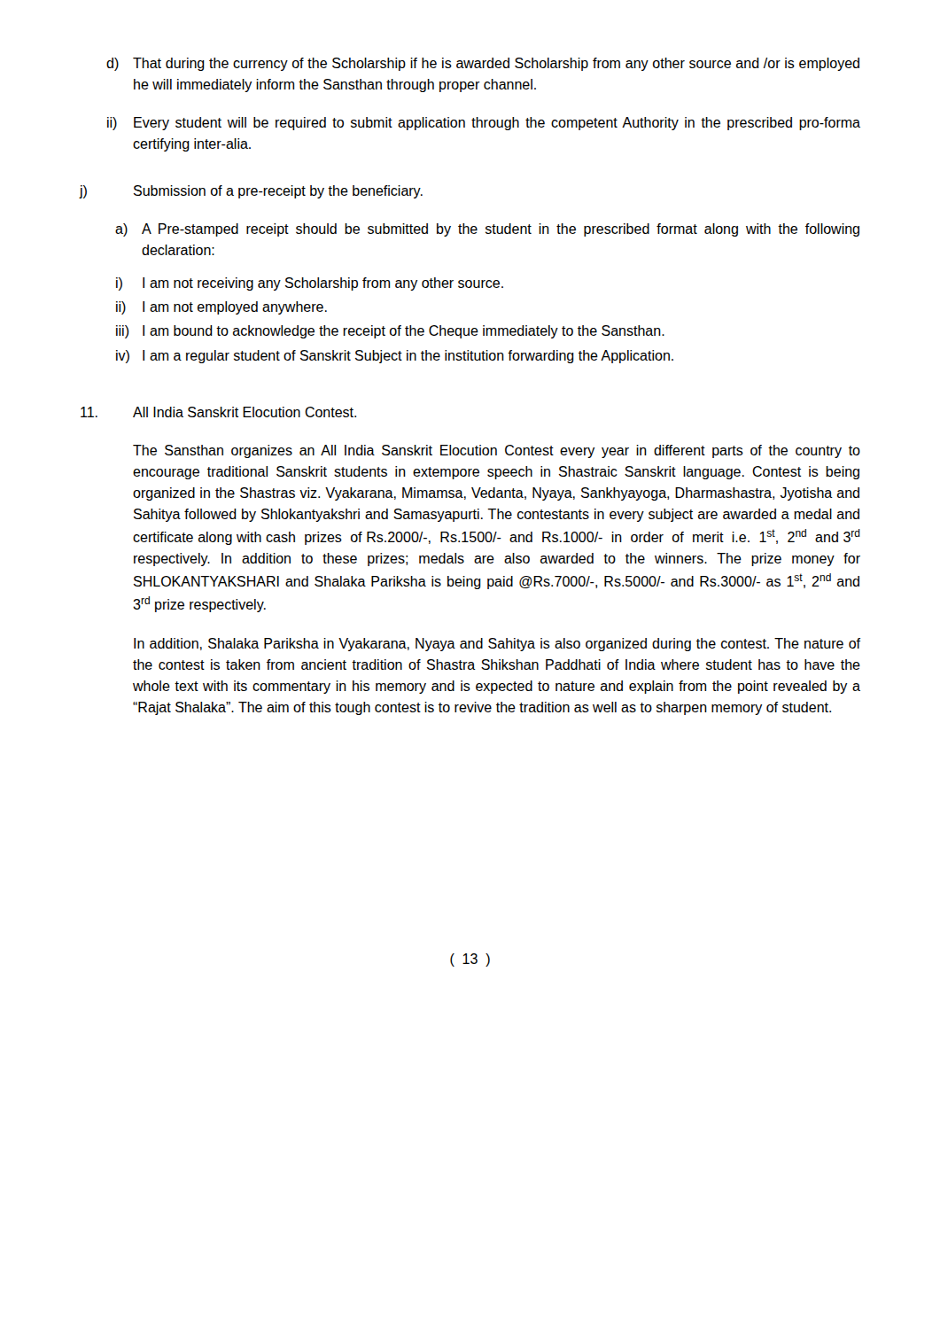d)
That during the currency of the Scholarship if he is awarded Scholarship from any other source and /or is employed he will immediately inform the Sansthan through proper channel.
ii)
Every student will be required to submit application through the competent Authority in the prescribed pro-forma certifying inter-alia.
j)
Submission of a pre-receipt by the beneficiary.
a)
A Pre-stamped receipt should be submitted by the student in the prescribed format along with the following declaration:
i)
I am not receiving any Scholarship from any other source.
ii)
I am not employed anywhere.
iii)
I am bound to acknowledge the receipt of the Cheque immediately to the Sansthan.
iv)
I am a regular student of Sanskrit Subject in the institution forwarding the Application.
11.
All India Sanskrit Elocution Contest.
The Sansthan organizes an All India Sanskrit Elocution Contest every year in different parts of the country to encourage traditional Sanskrit students in extempore speech in Shastraic Sanskrit language. Contest is being organized in the Shastras viz. Vyakarana, Mimamsa, Vedanta, Nyaya, Sankhyayoga, Dharmashastra, Jyotisha and Sahitya followed by Shlokantyakshri and Samasyapurti. The contestants in every subject are awarded a medal and certificate along with cash prizes of Rs.2000/-, Rs.1500/- and Rs.1000/- in order of merit i.e. 1st, 2nd and 3rd respectively. In addition to these prizes; medals are also awarded to the winners. The prize money for SHLOKANTYAKSHARI and Shalaka Pariksha is being paid @Rs.7000/-, Rs.5000/- and Rs.3000/- as 1st, 2nd and 3rd prize respectively.
In addition, Shalaka Pariksha in Vyakarana, Nyaya and Sahitya is also organized during the contest. The nature of the contest is taken from ancient tradition of Shastra Shikshan Paddhati of India where student has to have the whole text with its commentary in his memory and is expected to nature and explain from the point revealed by a “Rajat Shalaka”. The aim of this tough contest is to revive the tradition as well as to sharpen memory of student.
( 13 )